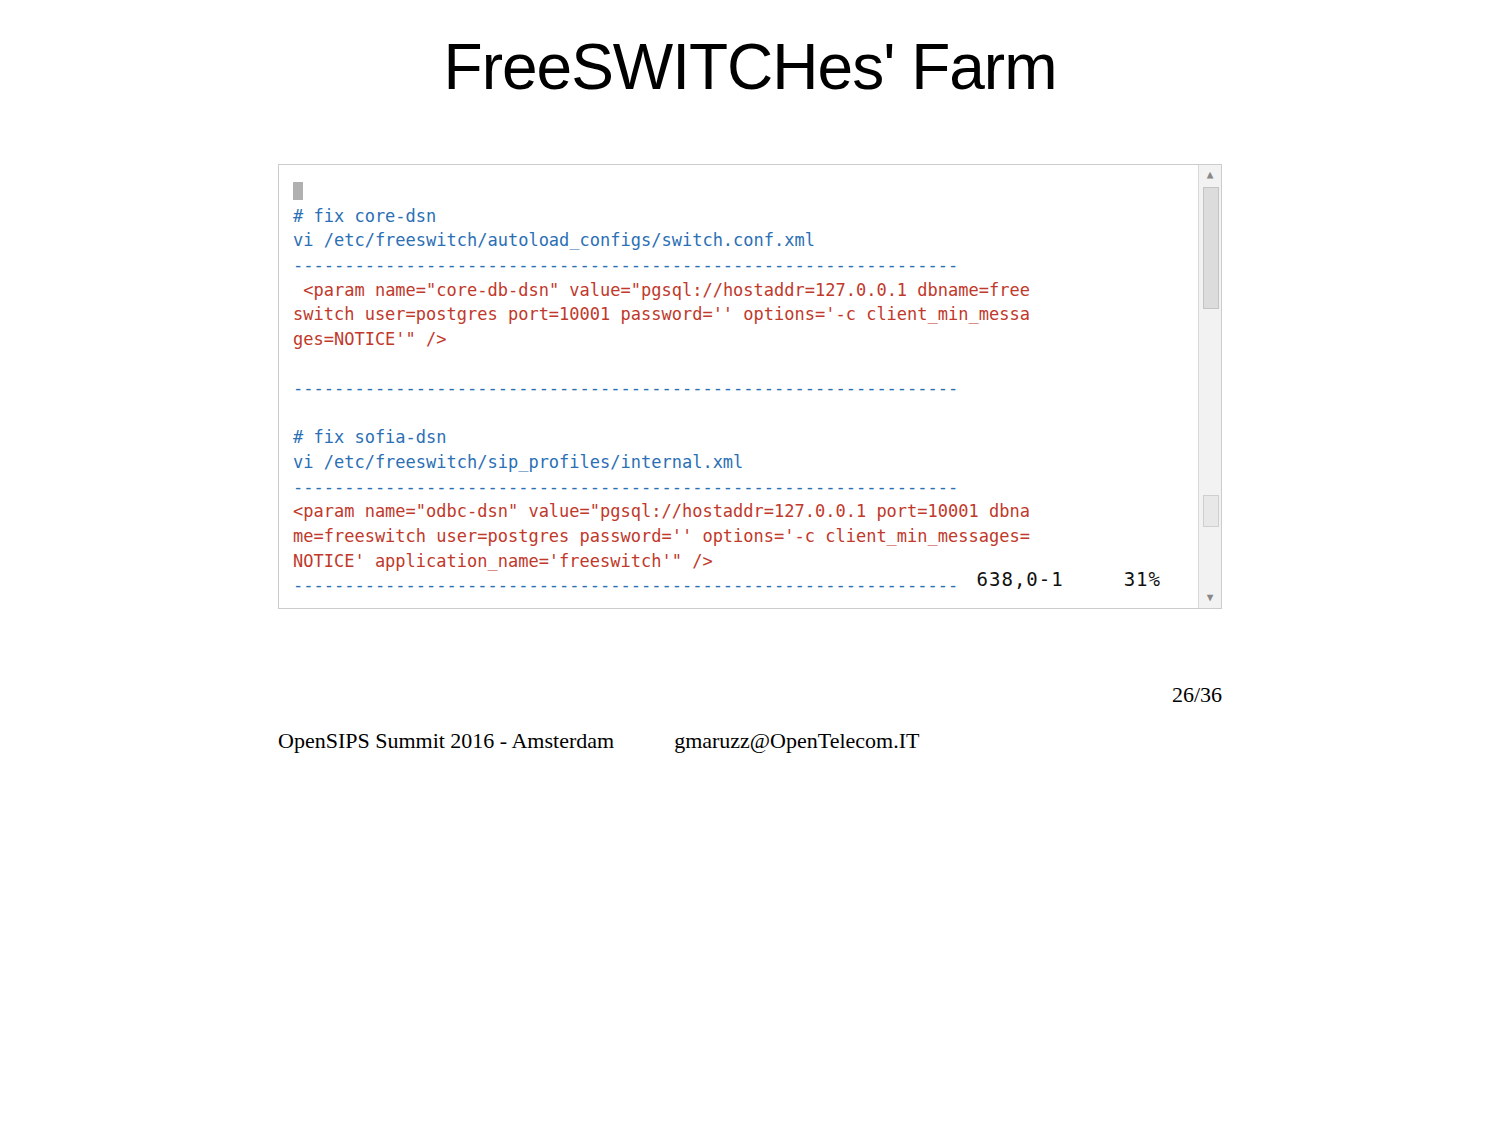FreeSWITCHes' Farm
▲
▼
# fix core-dsn
vi /etc/freeswitch/autoload_configs/switch.conf.xml
-----------------------------------------------------------------
 <param name="core-db-dsn" value="pgsql://hostaddr=127.0.0.1 dbname=free
switch user=postgres port=10001 password='' options='-c client_min_messa
ges=NOTICE'" />

-----------------------------------------------------------------

# fix sofia-dsn
vi /etc/freeswitch/sip_profiles/internal.xml
-----------------------------------------------------------------
<param name="odbc-dsn" value="pgsql://hostaddr=127.0.0.1 port=10001 dbna
me=freeswitch user=postgres password='' options='-c client_min_messages=
NOTICE' application_name='freeswitch'" />
-----------------------------------------------------------------
638,0-131%
26/36
OpenSIPS Summit 2016 - Amsterdamgmaruzz@OpenTelecom.IT